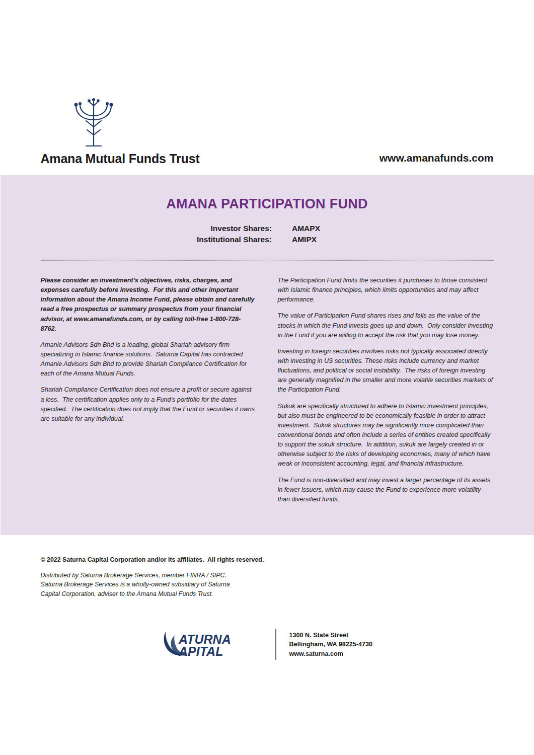Amana Mutual Funds Trust
www.amanafunds.com
AMANA PARTICIPATION FUND
| Investor Shares: | AMAPX |
| Institutional Shares: | AMIPX |
Please consider an investment’s objectives, risks, charges, and expenses carefully before investing. For this and other important information about the Amana Income Fund, please obtain and carefully read a free prospectus or summary prospectus from your financial advisor, at www.amanafunds.com, or by calling toll-free 1-800-728-8762.
Amanie Advisors Sdn Bhd is a leading, global Shariah advisory firm specializing in Islamic finance solutions. Saturna Capital has contracted Amanie Advisors Sdn Bhd to provide Shariah Compliance Certification for each of the Amana Mutual Funds.
Shariah Compliance Certification does not ensure a profit or secure against a loss. The certification applies only to a Fund’s portfolio for the dates specified. The certification does not imply that the Fund or securities it owns are suitable for any individual.
The Participation Fund limits the securities it purchases to those consistent with Islamic finance principles, which limits opportunities and may affect performance.
The value of Participation Fund shares rises and falls as the value of the stocks in which the Fund invests goes up and down. Only consider investing in the Fund if you are willing to accept the risk that you may lose money.
Investing in foreign securities involves risks not typically associated directly with investing in US securities. These risks include currency and market fluctuations, and political or social instability. The risks of foreign investing are generally magnified in the smaller and more volatile securities markets of the Participation Fund.
Sukuk are specifically structured to adhere to Islamic investment principles, but also must be engineered to be economically feasible in order to attract investment. Sukuk structures may be significantly more complicated than conventional bonds and often include a series of entities created specifically to support the sukuk structure. In addition, sukuk are largely created in or otherwise subject to the risks of developing economies, many of which have weak or inconsistent accounting, legal, and financial infrastructure.
The Fund is non-diversified and may invest a larger percentage of its assets in fewer issuers, which may cause the Fund to experience more volatility than diversified funds.
© 2022 Saturna Capital Corporation and/or its affiliates. All rights reserved.
Distributed by Saturna Brokerage Services, member FINRA / SIPC.
Saturna Brokerage Services is a wholly-owned subsidiary of Saturna
Capital Corporation, adviser to the Amana Mutual Funds Trust.
ATURNA APITAL
1300 N. State Street
Bellingham, WA 98225-4730
www.saturna.com